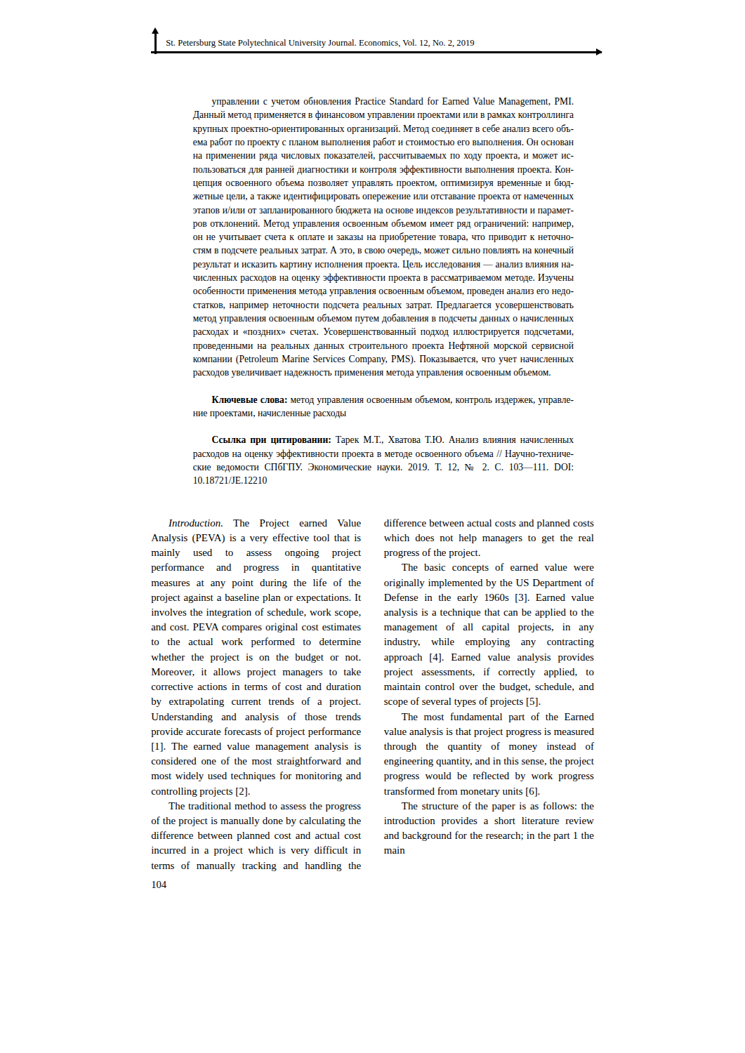St. Petersburg State Polytechnical University Journal. Economics, Vol. 12, No. 2, 2019
управлении с учетом обновления Practice Standard for Earned Value Management, PMI. Данный метод применяется в финансовом управлении проектами или в рамках контроллинга крупных проектно-ориентированных организаций. Метод соединяет в себе анализ всего объема работ по проекту с планом выполнения работ и стоимостью его выполнения. Он основан на применении ряда числовых показателей, рассчитываемых по ходу проекта, и может использоваться для ранней диагностики и контроля эффективности выполнения проекта. Концепция освоенного объема позволяет управлять проектом, оптимизируя временные и бюджетные цели, а также идентифицировать опережение или отставание проекта от намеченных этапов и/или от запланированного бюджета на основе индексов результативности и параметров отклонений. Метод управления освоенным объемом имеет ряд ограничений: например, он не учитывает счета к оплате и заказы на приобретение товара, что приводит к неточностям в подсчете реальных затрат. А это, в свою очередь, может сильно повлиять на конечный результат и исказить картину исполнения проекта. Цель исследования — анализ влияния начисленных расходов на оценку эффективности проекта в рассматриваемом методе. Изучены особенности применения метода управления освоенным объемом, проведен анализ его недостатков, например неточности подсчета реальных затрат. Предлагается усовершенствовать метод управления освоенным объемом путем добавления в подсчеты данных о начисленных расходах и «поздних» счетах. Усовершенствованный подход иллюстрируется подсчетами, проведенными на реальных данных строительного проекта Нефтяной морской сервисной компании (Petroleum Marine Services Company, PMS). Показывается, что учет начисленных расходов увеличивает надежность применения метода управления освоенным объемом.
Ключевые слова: метод управления освоенным объемом, контроль издержек, управление проектами, начисленные расходы
Ссылка при цитировании: Тарек М.Т., Хватова Т.Ю. Анализ влияния начисленных расходов на оценку эффективности проекта в методе освоенного объема // Научно-технические ведомости СПбГПУ. Экономические науки. 2019. Т. 12, № 2. С. 103—111. DOI: 10.18721/JE.12210
Introduction. The Project earned Value Analysis (PEVA) is a very effective tool that is mainly used to assess ongoing project performance and progress in quantitative measures at any point during the life of the project against a baseline plan or expectations. It involves the integration of schedule, work scope, and cost. PEVA compares original cost estimates to the actual work performed to determine whether the project is on the budget or not. Moreover, it allows project managers to take corrective actions in terms of cost and duration by extrapolating current trends of a project. Understanding and analysis of those trends provide accurate forecasts of project performance [1]. The earned value management analysis is considered one of the most straightforward and most widely used techniques for monitoring and controlling projects [2].
The traditional method to assess the progress of the project is manually done by calculating the difference between planned cost and actual cost incurred in a project which is very difficult in terms of manually tracking and handling the difference between actual costs and planned costs which does not help managers to get the real progress of the project.
The basic concepts of earned value were originally implemented by the US Department of Defense in the early 1960s [3]. Earned value analysis is a technique that can be applied to the management of all capital projects, in any industry, while employing any contracting approach [4]. Earned value analysis provides project assessments, if correctly applied, to maintain control over the budget, schedule, and scope of several types of projects [5].
The most fundamental part of the Earned value analysis is that project progress is measured through the quantity of money instead of engineering quantity, and in this sense, the project progress would be reflected by work progress transformed from monetary units [6].
The structure of the paper is as follows: the introduction provides a short literature review and background for the research; in the part 1 the main
104